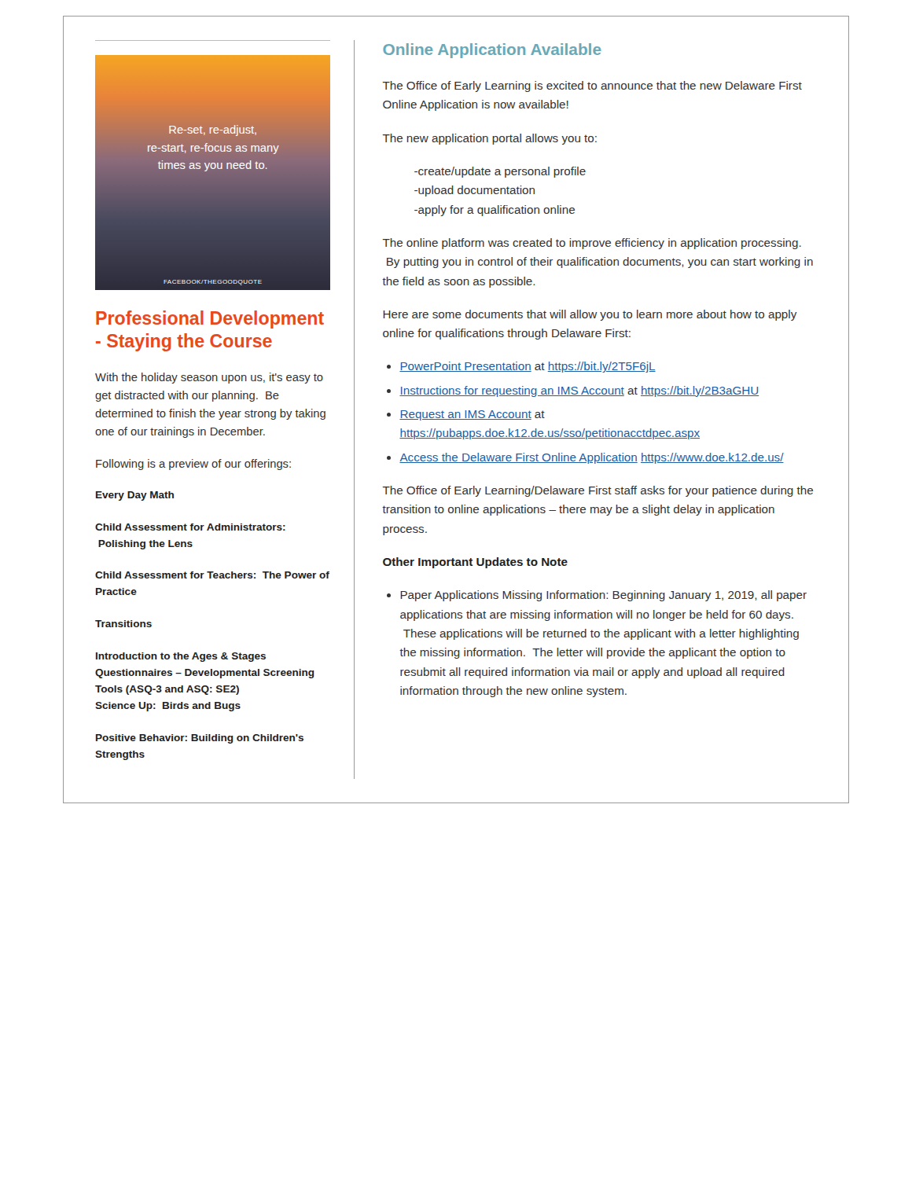Re-set, re-adjust,
re-start, re-focus as many
times as you need to.
FACEBOOK/THEGOODQUOTE
Professional Development - Staying the Course
With the holiday season upon us, it's easy to get distracted with our planning. Be determined to finish the year strong by taking one of our trainings in December.
Following is a preview of our offerings:
Every Day Math
Child Assessment for Administrators: Polishing the Lens
Child Assessment for Teachers: The Power of Practice
Transitions
Introduction to the Ages & Stages Questionnaires – Developmental Screening Tools (ASQ-3 and ASQ: SE2)
Science Up: Birds and Bugs
Positive Behavior: Building on Children's Strengths
Online Application Available
The Office of Early Learning is excited to announce that the new Delaware First Online Application is now available!
The new application portal allows you to:
-create/update a personal profile
-upload documentation
-apply for a qualification online
The online platform was created to improve efficiency in application processing. By putting you in control of their qualification documents, you can start working in the field as soon as possible.
Here are some documents that will allow you to learn more about how to apply online for qualifications through Delaware First:
PowerPoint Presentation at https://bit.ly/2T5F6jL
Instructions for requesting an IMS Account at https://bit.ly/2B3aGHU
Request an IMS Account at https://pubapps.doe.k12.de.us/sso/petitionacctdpec.aspx
Access the Delaware First Online Application https://www.doe.k12.de.us/
The Office of Early Learning/Delaware First staff asks for your patience during the transition to online applications – there may be a slight delay in application process.
Other Important Updates to Note
Paper Applications Missing Information: Beginning January 1, 2019, all paper applications that are missing information will no longer be held for 60 days. These applications will be returned to the applicant with a letter highlighting the missing information. The letter will provide the applicant the option to resubmit all required information via mail or apply and upload all required information through the new online system.